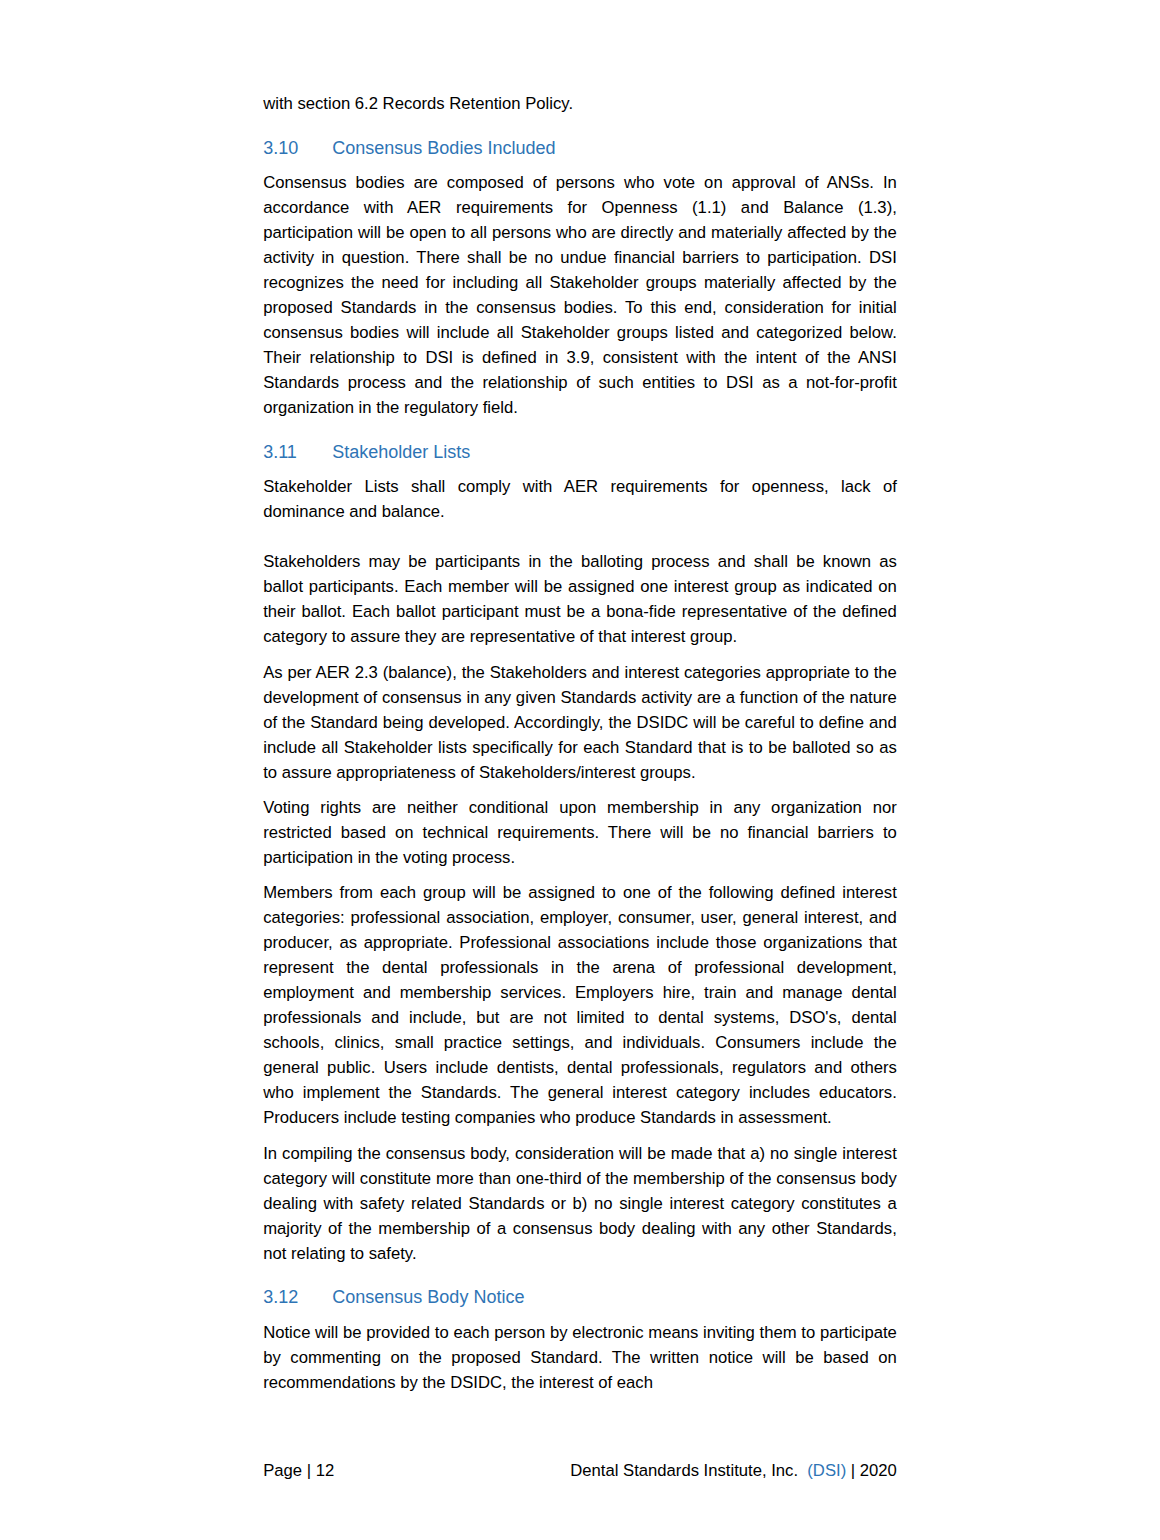with section 6.2 Records Retention Policy.
3.10 Consensus Bodies Included
Consensus bodies are composed of persons who vote on approval of ANSs. In accordance with AER requirements for Openness (1.1) and Balance (1.3), participation will be open to all persons who are directly and materially affected by the activity in question. There shall be no undue financial barriers to participation. DSI recognizes the need for including all Stakeholder groups materially affected by the proposed Standards in the consensus bodies. To this end, consideration for initial consensus bodies will include all Stakeholder groups listed and categorized below. Their relationship to DSI is defined in 3.9, consistent with the intent of the ANSI Standards process and the relationship of such entities to DSI as a not-for-profit organization in the regulatory field.
3.11 Stakeholder Lists
Stakeholder Lists shall comply with AER requirements for openness, lack of dominance and balance.
Stakeholders may be participants in the balloting process and shall be known as ballot participants. Each member will be assigned one interest group as indicated on their ballot. Each ballot participant must be a bona-fide representative of the defined category to assure they are representative of that interest group.
As per AER 2.3 (balance), the Stakeholders and interest categories appropriate to the development of consensus in any given Standards activity are a function of the nature of the Standard being developed. Accordingly, the DSIDC will be careful to define and include all Stakeholder lists specifically for each Standard that is to be balloted so as to assure appropriateness of Stakeholders/interest groups.
Voting rights are neither conditional upon membership in any organization nor restricted based on technical requirements. There will be no financial barriers to participation in the voting process.
Members from each group will be assigned to one of the following defined interest categories: professional association, employer, consumer, user, general interest, and producer, as appropriate. Professional associations include those organizations that represent the dental professionals in the arena of professional development, employment and membership services. Employers hire, train and manage dental professionals and include, but are not limited to dental systems, DSO's, dental schools, clinics, small practice settings, and individuals. Consumers include the general public. Users include dentists, dental professionals, regulators and others who implement the Standards. The general interest category includes educators. Producers include testing companies who produce Standards in assessment.
In compiling the consensus body, consideration will be made that a) no single interest category will constitute more than one-third of the membership of the consensus body dealing with safety related Standards or b) no single interest category constitutes a majority of the membership of a consensus body dealing with any other Standards, not relating to safety.
3.12 Consensus Body Notice
Notice will be provided to each person by electronic means inviting them to participate by commenting on the proposed Standard. The written notice will be based on recommendations by the DSIDC, the interest of each
Page | 12
Dental Standards Institute, Inc. (DSI) | 2020